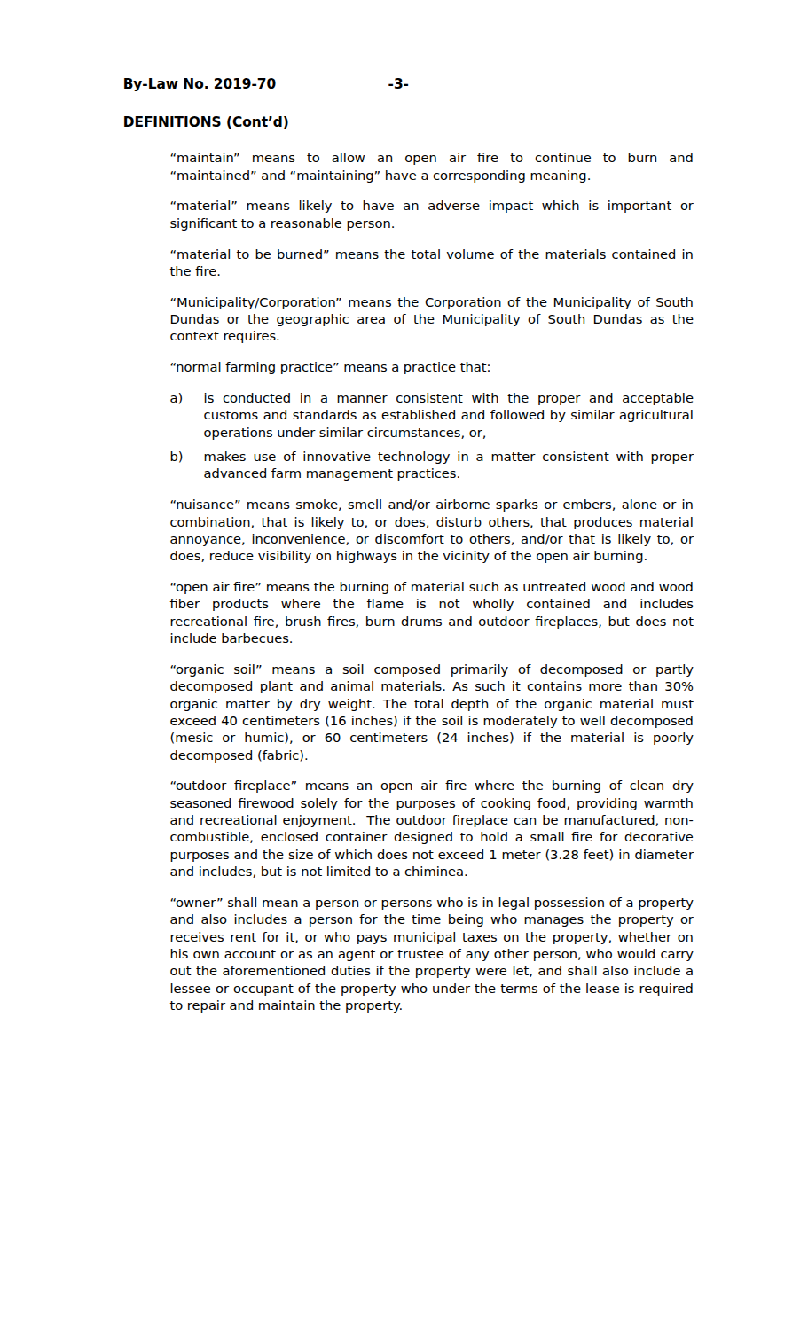By-Law No. 2019-70 -3-
DEFINITIONS (Cont’d)
“maintain” means to allow an open air fire to continue to burn and “maintained” and “maintaining” have a corresponding meaning.
“material” means likely to have an adverse impact which is important or significant to a reasonable person.
“material to be burned” means the total volume of the materials contained in the fire.
“Municipality/Corporation” means the Corporation of the Municipality of South Dundas or the geographic area of the Municipality of South Dundas as the context requires.
“normal farming practice” means a practice that:
a) is conducted in a manner consistent with the proper and acceptable customs and standards as established and followed by similar agricultural operations under similar circumstances, or,
b) makes use of innovative technology in a matter consistent with proper advanced farm management practices.
“nuisance” means smoke, smell and/or airborne sparks or embers, alone or in combination, that is likely to, or does, disturb others, that produces material annoyance, inconvenience, or discomfort to others, and/or that is likely to, or does, reduce visibility on highways in the vicinity of the open air burning.
“open air fire” means the burning of material such as untreated wood and wood fiber products where the flame is not wholly contained and includes recreational fire, brush fires, burn drums and outdoor fireplaces, but does not include barbecues.
“organic soil” means a soil composed primarily of decomposed or partly decomposed plant and animal materials. As such it contains more than 30% organic matter by dry weight. The total depth of the organic material must exceed 40 centimeters (16 inches) if the soil is moderately to well decomposed (mesic or humic), or 60 centimeters (24 inches) if the material is poorly decomposed (fabric).
“outdoor fireplace” means an open air fire where the burning of clean dry seasoned firewood solely for the purposes of cooking food, providing warmth and recreational enjoyment. The outdoor fireplace can be manufactured, non-combustible, enclosed container designed to hold a small fire for decorative purposes and the size of which does not exceed 1 meter (3.28 feet) in diameter and includes, but is not limited to a chiminea.
“owner” shall mean a person or persons who is in legal possession of a property and also includes a person for the time being who manages the property or receives rent for it, or who pays municipal taxes on the property, whether on his own account or as an agent or trustee of any other person, who would carry out the aforementioned duties if the property were let, and shall also include a lessee or occupant of the property who under the terms of the lease is required to repair and maintain the property.